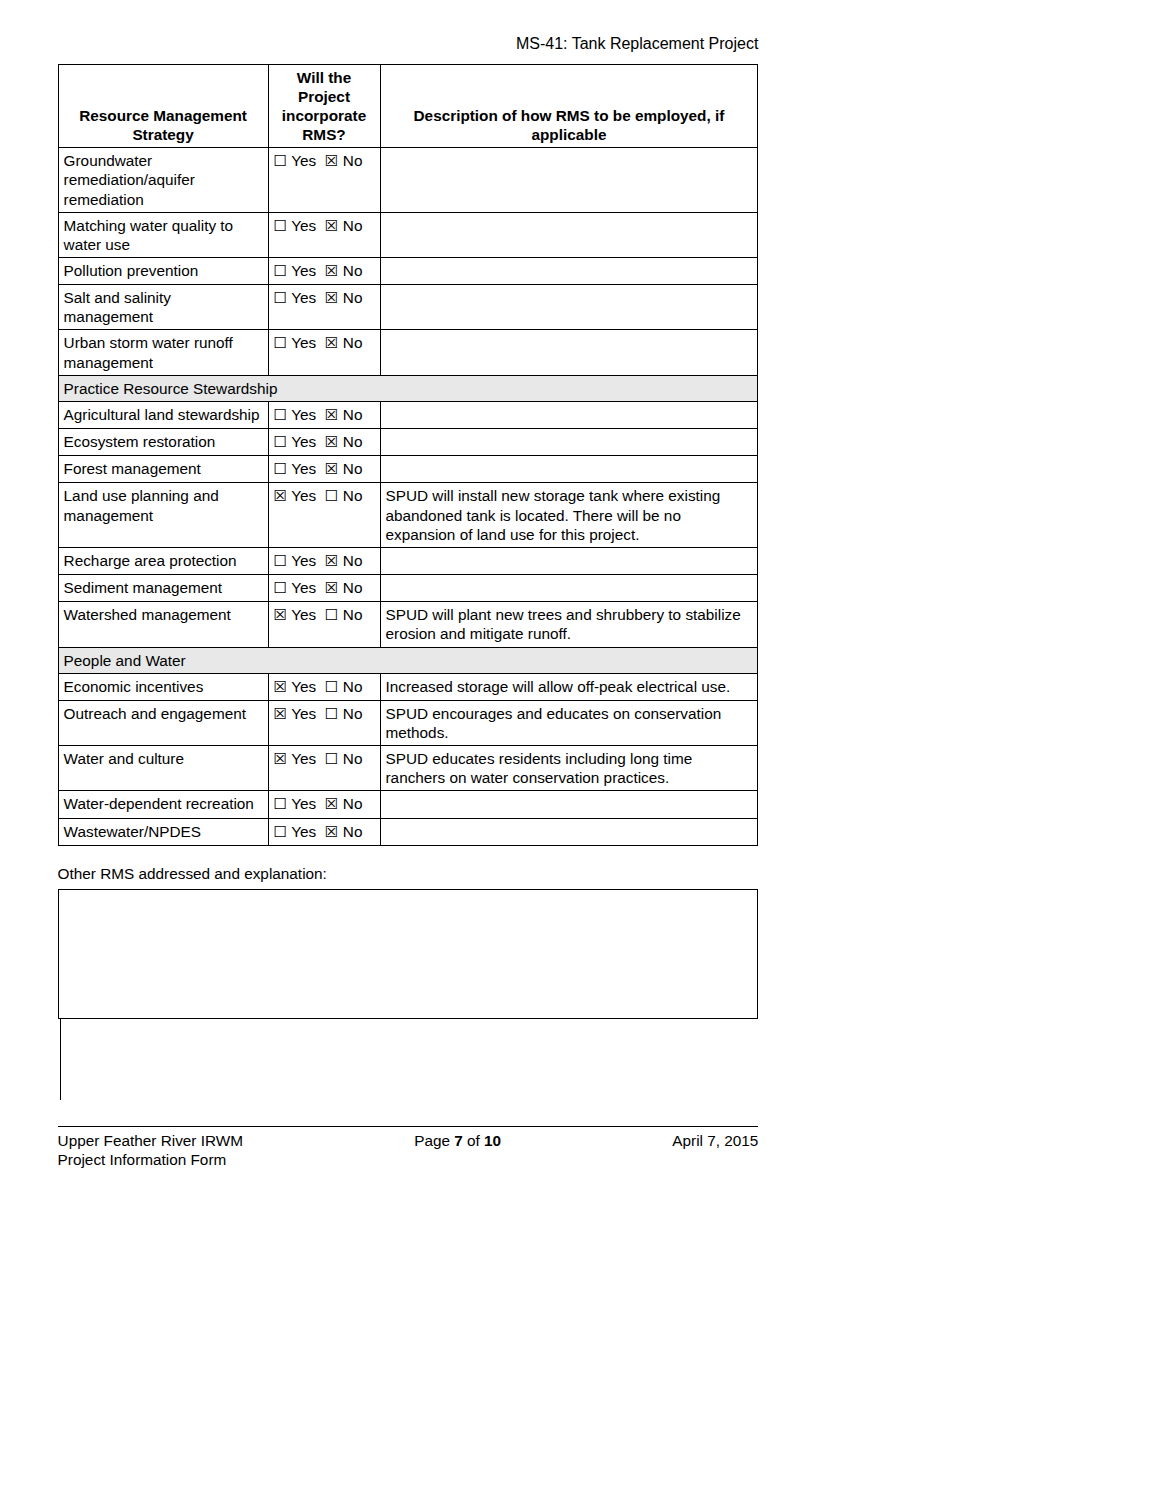MS-41: Tank Replacement Project
| Resource Management Strategy | Will the Project incorporate RMS? | Description of how RMS to be employed, if applicable |
| --- | --- | --- |
| Groundwater remediation/aquifer remediation | ☐ Yes ☒ No | |
| Matching water quality to water use | ☐ Yes ☒ No | |
| Pollution prevention | ☐ Yes ☒ No | |
| Salt and salinity management | ☐ Yes ☒ No | |
| Urban storm water runoff management | ☐ Yes ☒ No | |
| Practice Resource Stewardship |
| Agricultural land stewardship | ☐ Yes ☒ No | |
| Ecosystem restoration | ☐ Yes ☒ No | |
| Forest management | ☐ Yes ☒ No | |
| Land use planning and management | ☒ Yes ☐ No | SPUD will install new storage tank where existing abandoned tank is located. There will be no expansion of land use for this project. |
| Recharge area protection | ☐ Yes ☒ No | |
| Sediment management | ☐ Yes ☒ No | |
| Watershed management | ☒ Yes ☐ No | SPUD will plant new trees and shrubbery to stabilize erosion and mitigate runoff. |
| People and Water |
| Economic incentives | ☒ Yes ☐ No | Increased storage will allow off-peak electrical use. |
| Outreach and engagement | ☒ Yes ☐ No | SPUD encourages and educates on conservation methods. |
| Water and culture | ☒ Yes ☐ No | SPUD educates residents including long time ranchers on water conservation practices. |
| Water-dependent recreation | ☐ Yes ☒ No | |
| Wastewater/NPDES | ☐ Yes ☒ No | |
Other RMS addressed and explanation:
Upper Feather River IRWM
Project Information Form
Page 7 of 10
April 7, 2015